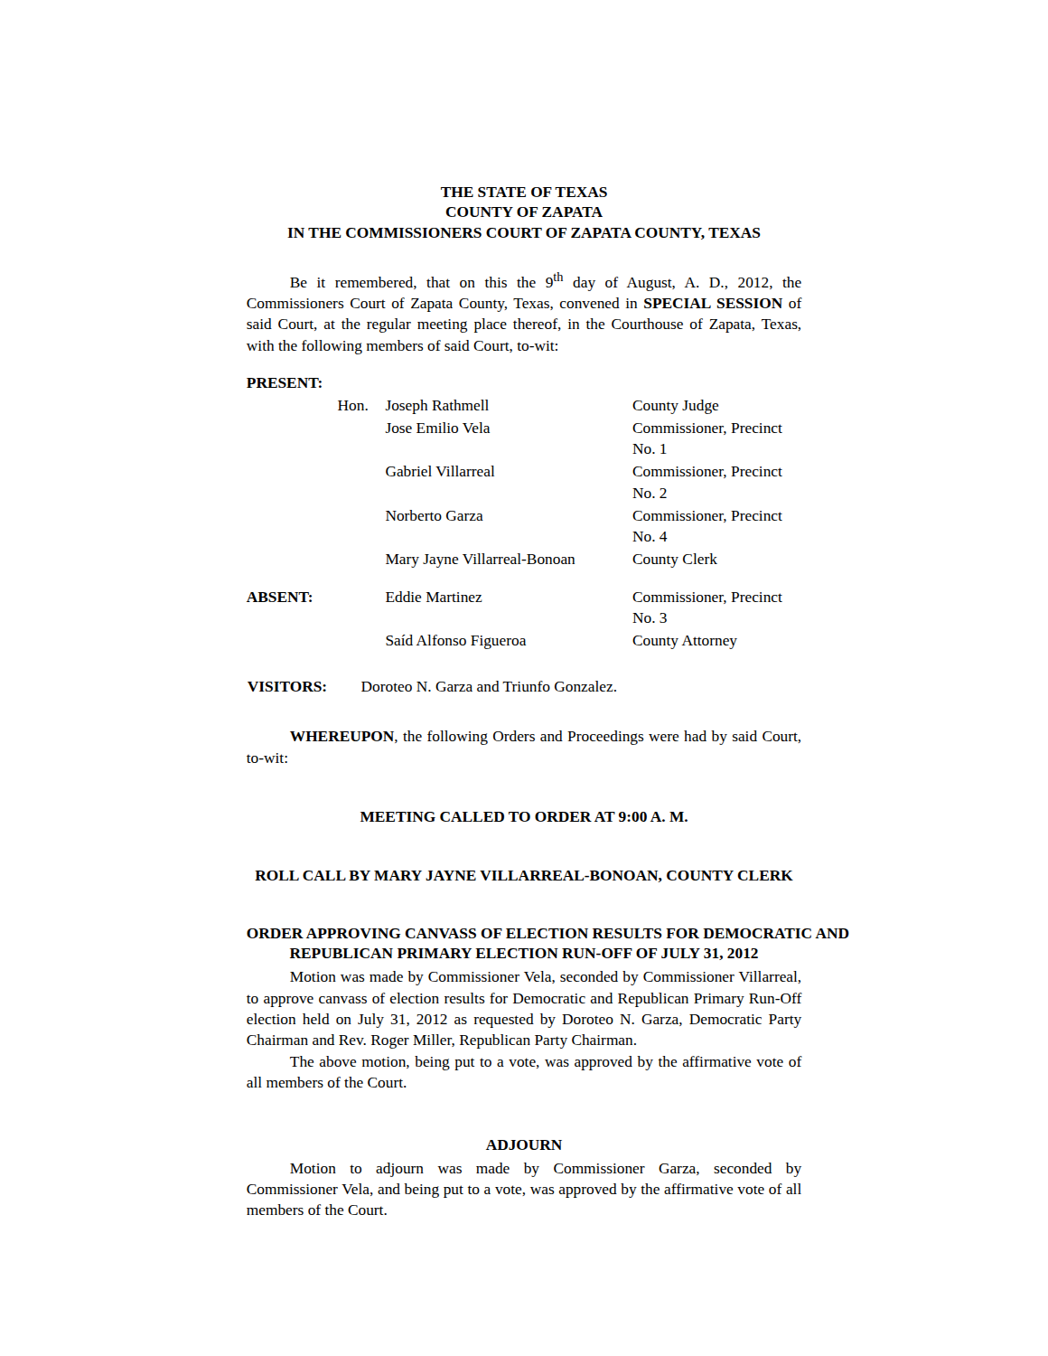The State of Texas
County of Zapata
In the Commissioners Court of Zapata County, Texas
Be it remembered, that on this the 9th day of August, A. D., 2012, the Commissioners Court of Zapata County, Texas, convened in SPECIAL SESSION of said Court, at the regular meeting place thereof, in the Courthouse of Zapata, Texas, with the following members of said Court, to-wit:
| Present: | | | |
| | Hon. | Joseph Rathmell | County Judge |
| | | Jose Emilio Vela | Commissioner, Precinct No. 1 |
| | | Gabriel Villarreal | Commissioner, Precinct No. 2 |
| | | Norberto Garza | Commissioner, Precinct No. 4 |
| | | Mary Jayne Villarreal-Bonoan | County Clerk |
| Absent: | | Eddie Martinez | Commissioner, Precinct No. 3 |
| | | Saíd Alfonso Figueroa | County Attorney |
| Visitors: | Doroteo N. Garza and Triunfo Gonzalez. |
WHEREUPON, the following Orders and Proceedings were had by said Court, to-wit:
Meeting Called to Order at 9:00 A. M.
Roll Call by Mary Jayne Villarreal-Bonoan, County Clerk
Order Approving Canvass of Election Results for Democratic and
Republican Primary Election Run-Off of July 31, 2012
Motion was made by Commissioner Vela, seconded by Commissioner Villarreal, to approve canvass of election results for Democratic and Republican Primary Run-Off election held on July 31, 2012 as requested by Doroteo N. Garza, Democratic Party Chairman and Rev. Roger Miller, Republican Party Chairman.
The above motion, being put to a vote, was approved by the affirmative vote of all members of the Court.
Adjourn
Motion to adjourn was made by Commissioner Garza, seconded by Commissioner Vela, and being put to a vote, was approved by the affirmative vote of all members of the Court.